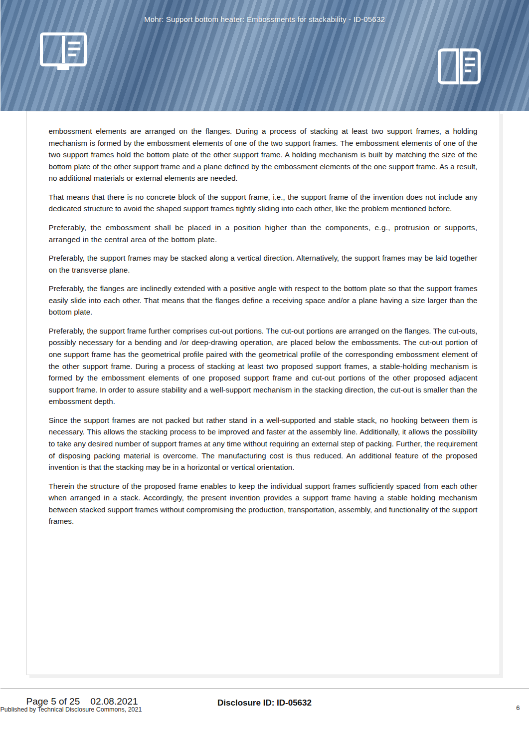Mohr: Support bottom heater: Embossments for stackability - ID-05632
embossment elements are arranged on the flanges. During a process of stacking at least two support frames, a holding mechanism is formed by the embossment elements of one of the two support frames. The embossment elements of one of the two support frames hold the bottom plate of the other support frame. A holding mechanism is built by matching the size of the bottom plate of the other support frame and a plane defined by the embossment elements of the one support frame. As a result, no additional materials or external elements are needed.
That means that there is no concrete block of the support frame, i.e., the support frame of the invention does not include any dedicated structure to avoid the shaped support frames tightly sliding into each other, like the problem mentioned before.
Preferably, the embossment shall be placed in a position higher than the components, e.g., protrusion or supports, arranged in the central area of the bottom plate.
Preferably, the support frames may be stacked along a vertical direction. Alternatively, the support frames may be laid together on the transverse plane.
Preferably, the flanges are inclinedly extended with a positive angle with respect to the bottom plate so that the support frames easily slide into each other. That means that the flanges define a receiving space and/or a plane having a size larger than the bottom plate.
Preferably, the support frame further comprises cut-out portions. The cut-out portions are arranged on the flanges. The cut-outs, possibly necessary for a bending and /or deep-drawing operation, are placed below the embossments. The cut-out portion of one support frame has the geometrical profile paired with the geometrical profile of the corresponding embossment element of the other support frame. During a process of stacking at least two proposed support frames, a stable-holding mechanism is formed by the embossment elements of one proposed support frame and cut-out portions of the other proposed adjacent support frame. In order to assure stability and a well-support mechanism in the stacking direction, the cut-out is smaller than the embossment depth.
Since the support frames are not packed but rather stand in a well-supported and stable stack, no hooking between them is necessary. This allows the stacking process to be improved and faster at the assembly line. Additionally, it allows the possibility to take any desired number of support frames at any time without requiring an external step of packing. Further, the requirement of disposing packing material is overcome. The manufacturing cost is thus reduced. An additional feature of the proposed invention is that the stacking may be in a horizontal or vertical orientation.
Therein the structure of the proposed frame enables to keep the individual support frames sufficiently spaced from each other when arranged in a stack. Accordingly, the present invention provides a support frame having a stable holding mechanism between stacked support frames without compromising the production, transportation, assembly, and functionality of the support frames.
Page 5 of 25 02.08.2021
Published by Technical Disclosure Commons, 2021
Disclosure ID: ID-05632
6